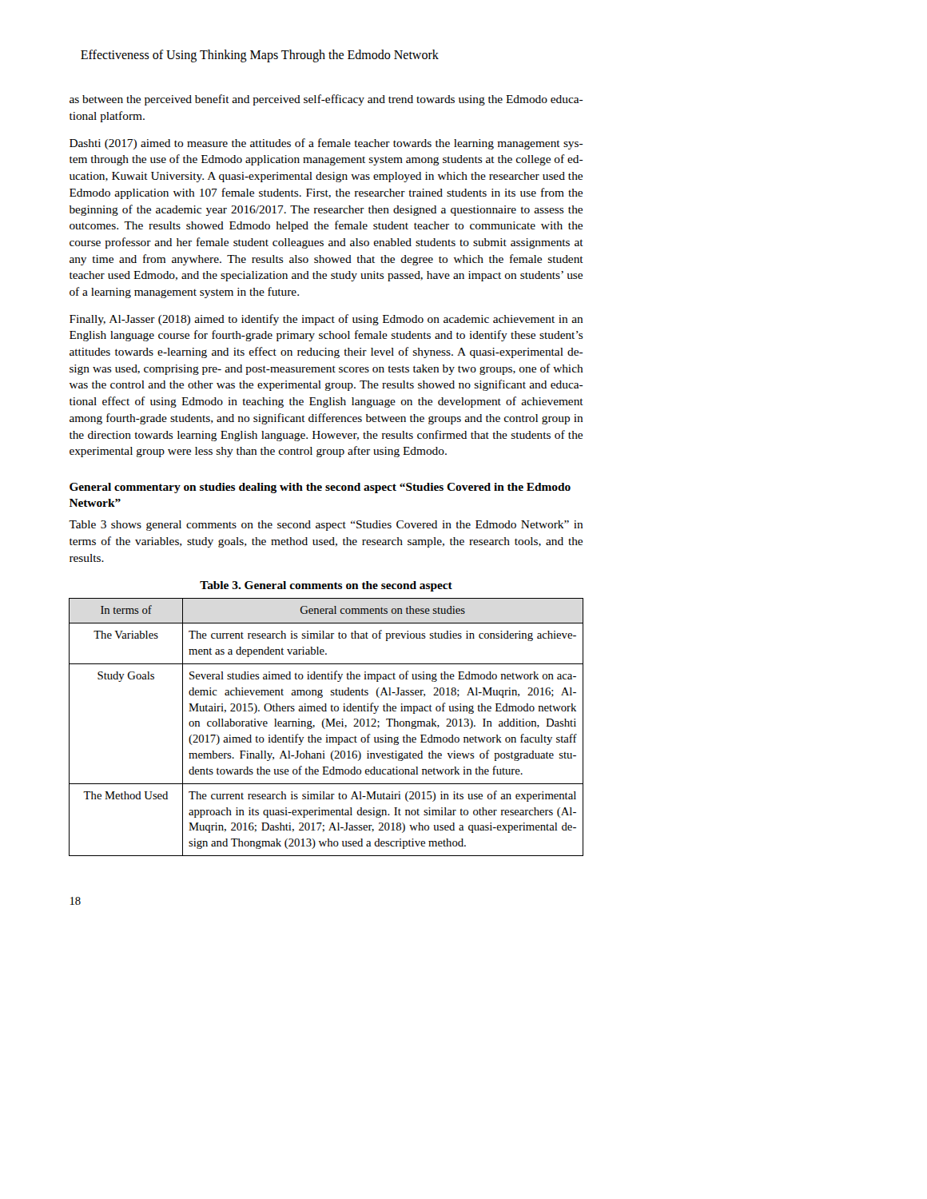Effectiveness of Using Thinking Maps Through the Edmodo Network
as between the perceived benefit and perceived self-efficacy and trend towards using the Edmodo educational platform.
Dashti (2017) aimed to measure the attitudes of a female teacher towards the learning management system through the use of the Edmodo application management system among students at the college of education, Kuwait University. A quasi-experimental design was employed in which the researcher used the Edmodo application with 107 female students. First, the researcher trained students in its use from the beginning of the academic year 2016/2017. The researcher then designed a questionnaire to assess the outcomes. The results showed Edmodo helped the female student teacher to communicate with the course professor and her female student colleagues and also enabled students to submit assignments at any time and from anywhere. The results also showed that the degree to which the female student teacher used Edmodo, and the specialization and the study units passed, have an impact on students’ use of a learning management system in the future.
Finally, Al-Jasser (2018) aimed to identify the impact of using Edmodo on academic achievement in an English language course for fourth-grade primary school female students and to identify these student’s attitudes towards e-learning and its effect on reducing their level of shyness. A quasi-experimental design was used, comprising pre- and post-measurement scores on tests taken by two groups, one of which was the control and the other was the experimental group. The results showed no significant and educational effect of using Edmodo in teaching the English language on the development of achievement among fourth-grade students, and no significant differences between the groups and the control group in the direction towards learning English language. However, the results confirmed that the students of the experimental group were less shy than the control group after using Edmodo.
General commentary on studies dealing with the second aspect “Studies Covered in the Edmodo Network”
Table 3 shows general comments on the second aspect “Studies Covered in the Edmodo Network” in terms of the variables, study goals, the method used, the research sample, the research tools, and the results.
Table 3. General comments on the second aspect
| In terms of | General comments on these studies |
| --- | --- |
| The Variables | The current research is similar to that of previous studies in considering achievement as a dependent variable. |
| Study Goals | Several studies aimed to identify the impact of using the Edmodo network on academic achievement among students (Al-Jasser, 2018; Al-Muqrin, 2016; Al-Mutairi, 2015). Others aimed to identify the impact of using the Edmodo network on collaborative learning, (Mei, 2012; Thongmak, 2013). In addition, Dashti (2017) aimed to identify the impact of using the Edmodo network on faculty staff members. Finally, Al-Johani (2016) investigated the views of postgraduate students towards the use of the Edmodo educational network in the future. |
| The Method Used | The current research is similar to Al-Mutairi (2015) in its use of an experimental approach in its quasi-experimental design. It not similar to other researchers (Al-Muqrin, 2016; Dashti, 2017; Al-Jasser, 2018) who used a quasi-experimental design and Thongmak (2013) who used a descriptive method. |
18